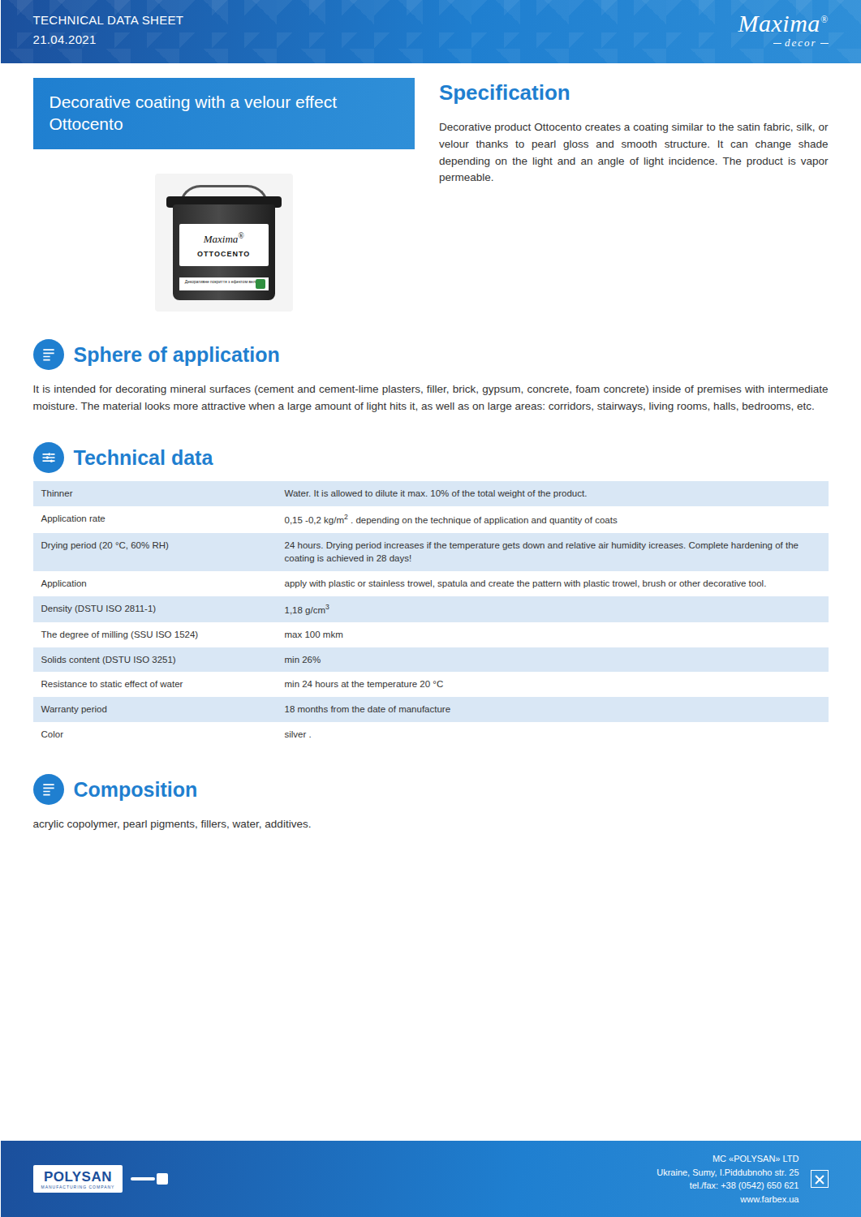TECHNICAL DATA SHEET 21.04.2021
Maxima®
decor
Decorative coating with a velour effect Ottocento
Maxima® OTTOCENTO
Декоративне покриття з ефектом велюру
Specification
Decorative product Ottocento creates a coating similar to the satin fabric, silk, or velour thanks to pearl gloss and smooth structure. It can change shade depending on the light and an angle of light incidence. The product is vapor permeable.
Sphere of application
It is intended for decorating mineral surfaces (cement and cement-lime plasters, filler, brick, gypsum, concrete, foam concrete) inside of premises with intermediate moisture. The material looks more attractive when a large amount of light hits it, as well as on large areas: corridors, stairways, living rooms, halls, bedrooms, etc.
Technical data
| Thinner | Water. It is allowed to dilute it max. 10% of the total weight of the product. |
| Application rate | 0,15 -0,2 kg/m 2 . depending on the technique of application and quantity of coats |
| Drying period (20 °C, 60% RH) | 24 hours. Drying period increases if the temperature gets down and relative air humidity icreases. Complete hardening of the coating is achieved in 28 days! |
| Application | apply with plastic or stainless trowel, spatula and create the pattern with plastic trowel, brush or other decorative tool. |
| Density (DSTU ISO 2811-1) | 1,18 g/cm 3 |
| The degree of milling (SSU ISO 1524) | max 100 mkm |
| Solids content (DSTU ISO 3251) | min 26% |
| Resistance to static effect of water | min 24 hours at the temperature 20 °C |
| Warranty period | 18 months from the date of manufacture |
| Color | silver . |
Composition
acrylic copolymer, pearl pigments, fillers, water, additives.
POLYSAN
MANUFACTURING COMPANY
MC «POLYSAN» LTD
Ukraine, Sumy, I.Piddubnoho str. 25
tel./fax: +38 (0542) 650 621
www.farbex.ua